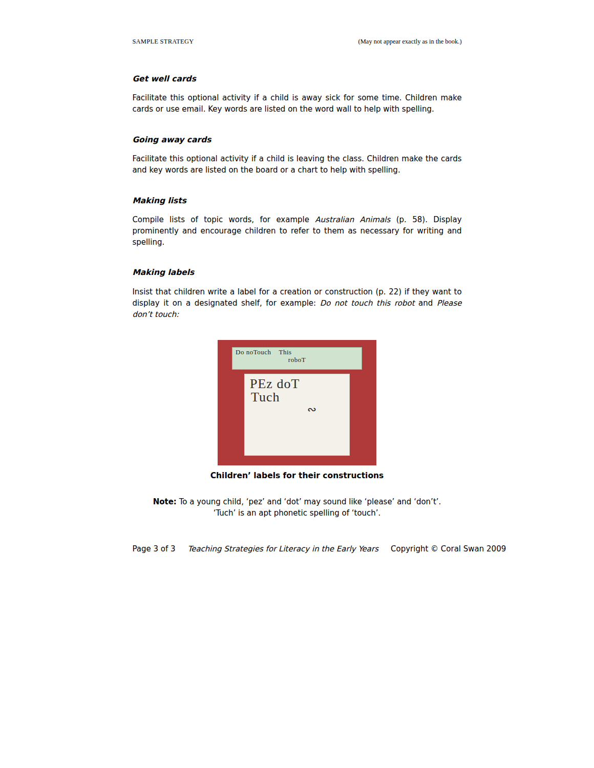SAMPLE STRATEGY
(May not appear exactly as in the book.)
Get well cards
Facilitate this optional activity if a child is away sick for some time. Children make cards or use email. Key words are listed on the word wall to help with spelling.
Going away cards
Facilitate this optional activity if a child is leaving the class. Children make the cards and key words are listed on the board or a chart to help with spelling.
Making lists
Compile lists of topic words, for example Australian Animals (p. 58). Display prominently and encourage children to refer to them as necessary for writing and spelling.
Making labels
Insist that children write a label for a creation or construction (p. 22) if they want to display it on a designated shelf, for example: Do not touch this robot and Please don’t touch:
Do noTouch This roboT
PEz doTTuch
∾
Children’ labels for their constructions
Note: To a young child, ‘pez’ and ‘dot’ may sound like ‘please’ and ‘don’t’.
‘Tuch’ is an apt phonetic spelling of ‘touch’.
Page 3 of 3 Teaching Strategies for Literacy in the Early Years Copyright © Coral Swan 2009